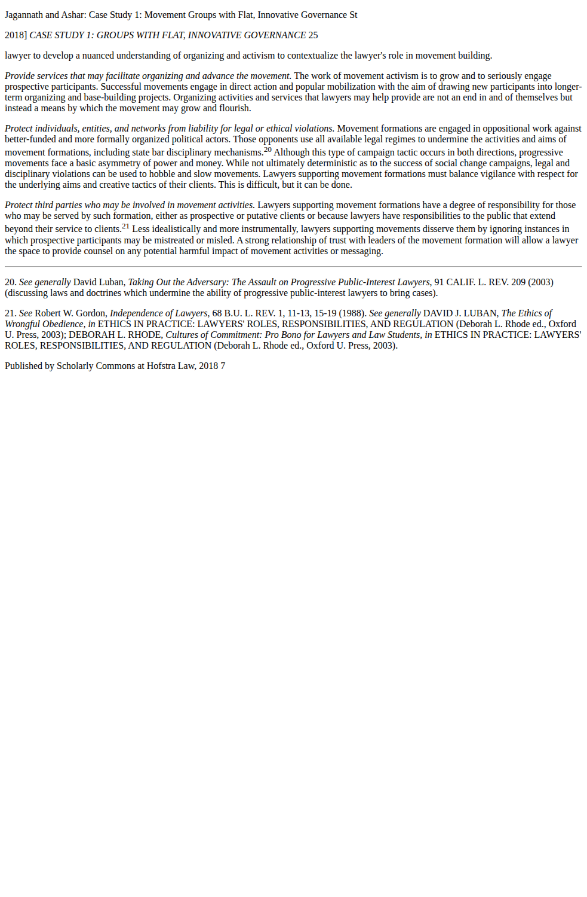Jagannath and Ashar: Case Study 1: Movement Groups with Flat, Innovative Governance St
2018] CASE STUDY 1: GROUPS WITH FLAT, INNOVATIVE GOVERNANCE 25
lawyer to develop a nuanced understanding of organizing and activism to contextualize the lawyer's role in movement building.
Provide services that may facilitate organizing and advance the movement. The work of movement activism is to grow and to seriously engage prospective participants. Successful movements engage in direct action and popular mobilization with the aim of drawing new participants into longer-term organizing and base-building projects. Organizing activities and services that lawyers may help provide are not an end in and of themselves but instead a means by which the movement may grow and flourish.
Protect individuals, entities, and networks from liability for legal or ethical violations. Movement formations are engaged in oppositional work against better-funded and more formally organized political actors. Those opponents use all available legal regimes to undermine the activities and aims of movement formations, including state bar disciplinary mechanisms.20 Although this type of campaign tactic occurs in both directions, progressive movements face a basic asymmetry of power and money. While not ultimately deterministic as to the success of social change campaigns, legal and disciplinary violations can be used to hobble and slow movements. Lawyers supporting movement formations must balance vigilance with respect for the underlying aims and creative tactics of their clients. This is difficult, but it can be done.
Protect third parties who may be involved in movement activities. Lawyers supporting movement formations have a degree of responsibility for those who may be served by such formation, either as prospective or putative clients or because lawyers have responsibilities to the public that extend beyond their service to clients.21 Less idealistically and more instrumentally, lawyers supporting movements disserve them by ignoring instances in which prospective participants may be mistreated or misled. A strong relationship of trust with leaders of the movement formation will allow a lawyer the space to provide counsel on any potential harmful impact of movement activities or messaging.
20. See generally David Luban, Taking Out the Adversary: The Assault on Progressive Public-Interest Lawyers, 91 CALIF. L. REV. 209 (2003) (discussing laws and doctrines which undermine the ability of progressive public-interest lawyers to bring cases).
21. See Robert W. Gordon, Independence of Lawyers, 68 B.U. L. REV. 1, 11-13, 15-19 (1988). See generally DAVID J. LUBAN, The Ethics of Wrongful Obedience, in ETHICS IN PRACTICE: LAWYERS' ROLES, RESPONSIBILITIES, AND REGULATION (Deborah L. Rhode ed., Oxford U. Press, 2003); DEBORAH L. RHODE, Cultures of Commitment: Pro Bono for Lawyers and Law Students, in ETHICS IN PRACTICE: LAWYERS' ROLES, RESPONSIBILITIES, AND REGULATION (Deborah L. Rhode ed., Oxford U. Press, 2003).
Published by Scholarly Commons at Hofstra Law, 2018 7